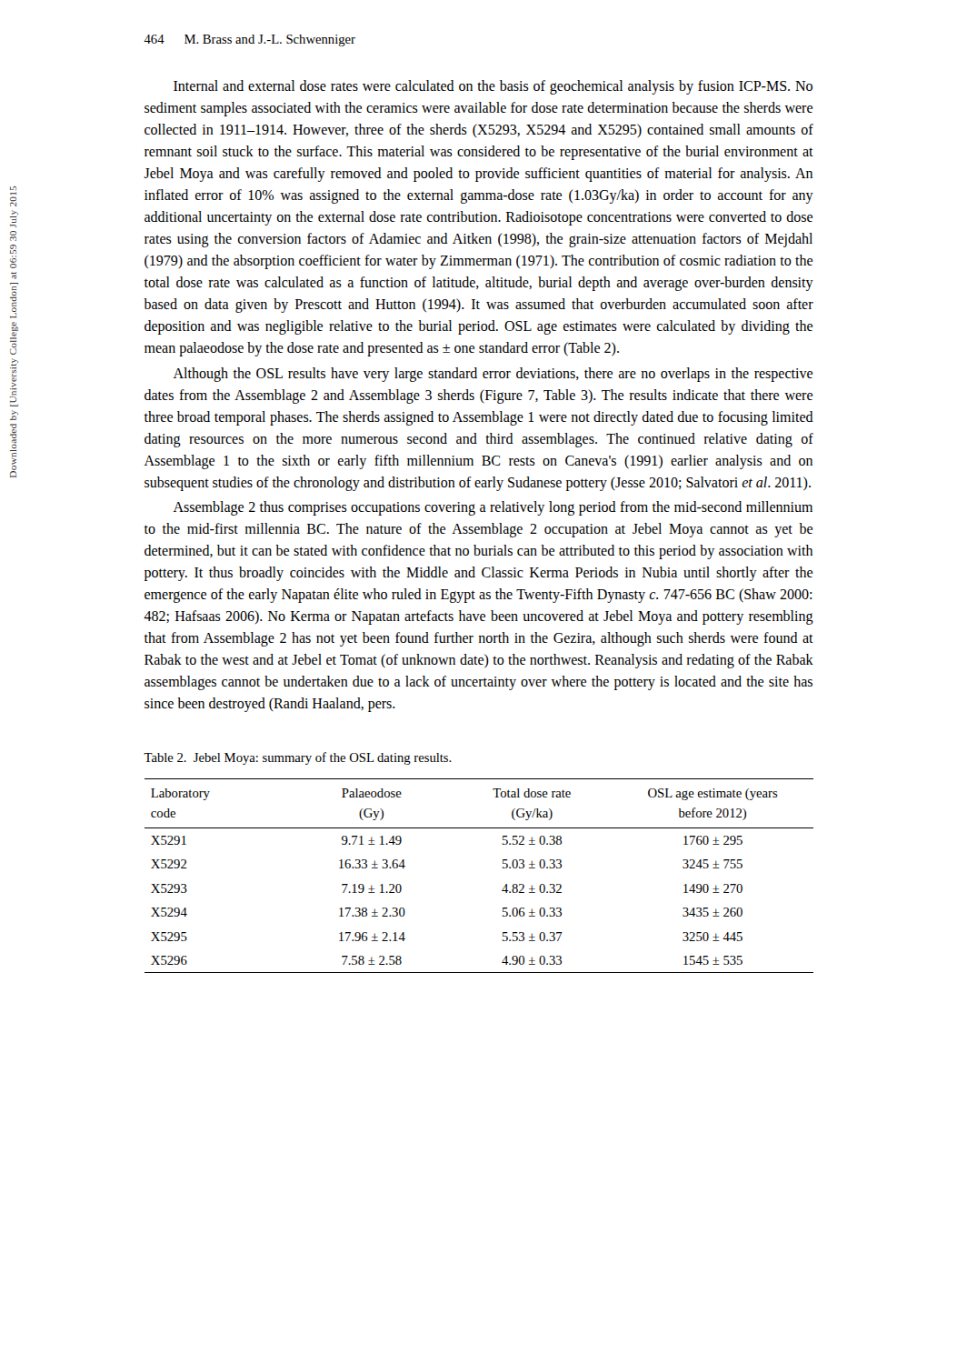Downloaded by [University College London] at 06:59 30 July 2015
464 M. Brass and J.-L. Schwenniger
Internal and external dose rates were calculated on the basis of geochemical analysis by fusion ICP-MS. No sediment samples associated with the ceramics were available for dose rate determination because the sherds were collected in 1911–1914. However, three of the sherds (X5293, X5294 and X5295) contained small amounts of remnant soil stuck to the surface. This material was considered to be representative of the burial environment at Jebel Moya and was carefully removed and pooled to provide sufficient quantities of material for analysis. An inflated error of 10% was assigned to the external gamma-dose rate (1.03Gy/ka) in order to account for any additional uncertainty on the external dose rate contribution. Radioisotope concentrations were converted to dose rates using the conversion factors of Adamiec and Aitken (1998), the grain-size attenuation factors of Mejdahl (1979) and the absorption coefficient for water by Zimmerman (1971). The contribution of cosmic radiation to the total dose rate was calculated as a function of latitude, altitude, burial depth and average over-burden density based on data given by Prescott and Hutton (1994). It was assumed that overburden accumulated soon after deposition and was negligible relative to the burial period. OSL age estimates were calculated by dividing the mean palaeodose by the dose rate and presented as ± one standard error (Table 2).
Although the OSL results have very large standard error deviations, there are no overlaps in the respective dates from the Assemblage 2 and Assemblage 3 sherds (Figure 7, Table 3). The results indicate that there were three broad temporal phases. The sherds assigned to Assemblage 1 were not directly dated due to focusing limited dating resources on the more numerous second and third assemblages. The continued relative dating of Assemblage 1 to the sixth or early fifth millennium BC rests on Caneva's (1991) earlier analysis and on subsequent studies of the chronology and distribution of early Sudanese pottery (Jesse 2010; Salvatori et al. 2011).
Assemblage 2 thus comprises occupations covering a relatively long period from the mid-second millennium to the mid-first millennia BC. The nature of the Assemblage 2 occupation at Jebel Moya cannot as yet be determined, but it can be stated with confidence that no burials can be attributed to this period by association with pottery. It thus broadly coincides with the Middle and Classic Kerma Periods in Nubia until shortly after the emergence of the early Napatan élite who ruled in Egypt as the Twenty-Fifth Dynasty c. 747-656 BC (Shaw 2000: 482; Hafsaas 2006). No Kerma or Napatan artefacts have been uncovered at Jebel Moya and pottery resembling that from Assemblage 2 has not yet been found further north in the Gezira, although such sherds were found at Rabak to the west and at Jebel et Tomat (of unknown date) to the northwest. Reanalysis and redating of the Rabak assemblages cannot be undertaken due to a lack of uncertainty over where the pottery is located and the site has since been destroyed (Randi Haaland, pers.
Table 2. Jebel Moya: summary of the OSL dating results.
| Laboratory code | Palaeodose (Gy) | Total dose rate (Gy/ka) | OSL age estimate (years before 2012) |
| --- | --- | --- | --- |
| X5291 | 9.71 ± 1.49 | 5.52 ± 0.38 | 1760 ± 295 |
| X5292 | 16.33 ± 3.64 | 5.03 ± 0.33 | 3245 ± 755 |
| X5293 | 7.19 ± 1.20 | 4.82 ± 0.32 | 1490 ± 270 |
| X5294 | 17.38 ± 2.30 | 5.06 ± 0.33 | 3435 ± 260 |
| X5295 | 17.96 ± 2.14 | 5.53 ± 0.37 | 3250 ± 445 |
| X5296 | 7.58 ± 2.58 | 4.90 ± 0.33 | 1545 ± 535 |